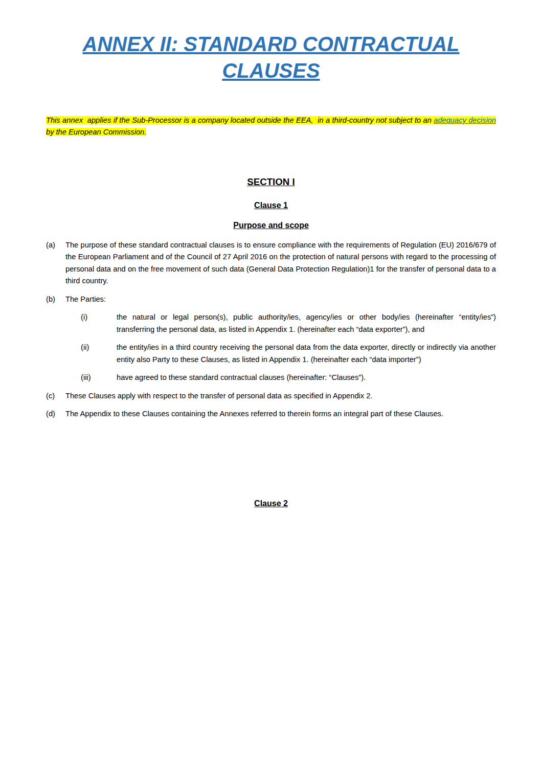ANNEX II: STANDARD CONTRACTUAL CLAUSES
This annex applies if the Sub-Processor is a company located outside the EEA, in a third-country not subject to an adequacy decision by the European Commission.
SECTION I
Clause 1
Purpose and scope
The purpose of these standard contractual clauses is to ensure compliance with the requirements of Regulation (EU) 2016/679 of the European Parliament and of the Council of 27 April 2016 on the protection of natural persons with regard to the processing of personal data and on the free movement of such data (General Data Protection Regulation)1 for the transfer of personal data to a third country.
The Parties:
the natural or legal person(s), public authority/ies, agency/ies or other body/ies (hereinafter “entity/ies”) transferring the personal data, as listed in Appendix 1. (hereinafter each “data exporter”), and
the entity/ies in a third country receiving the personal data from the data exporter, directly or indirectly via another entity also Party to these Clauses, as listed in Appendix 1. (hereinafter each “data importer”)
have agreed to these standard contractual clauses (hereinafter: “Clauses”).
These Clauses apply with respect to the transfer of personal data as specified in Appendix 2.
The Appendix to these Clauses containing the Annexes referred to therein forms an integral part of these Clauses.
Clause 2